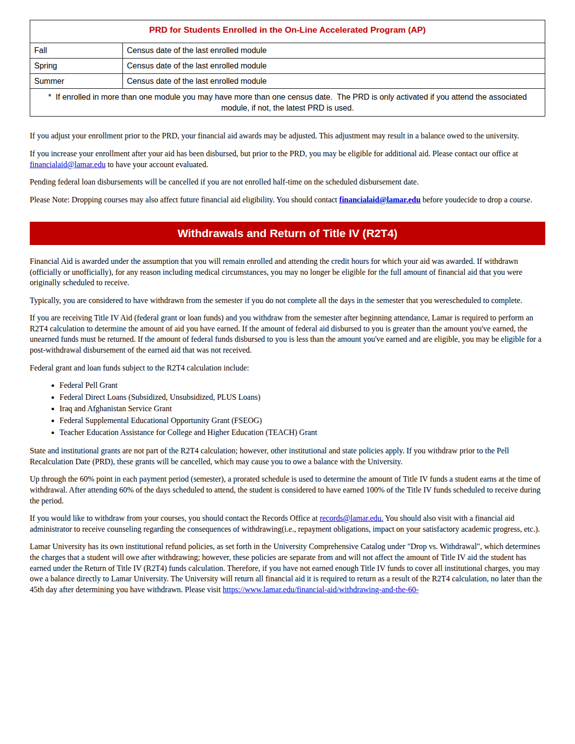| PRD for Students Enrolled in the On-Line Accelerated Program (AP) |
| --- |
| Fall | Census date of the last enrolled module |
| Spring | Census date of the last enrolled module |
| Summer | Census date of the last enrolled module |
| * If enrolled in more than one module you may have more than one census date. The PRD is only activated if you attend the associated module, if not, the latest PRD is used. |
If you adjust your enrollment prior to the PRD, your financial aid awards may be adjusted. This adjustment may result in a balance owed to the university.
If you increase your enrollment after your aid has been disbursed, but prior to the PRD, you may be eligible for additional aid. Please contact our office at financialaid@lamar.edu to have your account evaluated.
Pending federal loan disbursements will be cancelled if you are not enrolled half-time on the scheduled disbursement date.
Please Note: Dropping courses may also affect future financial aid eligibility. You should contact financialaid@lamar.edu before youdecide to drop a course.
Withdrawals and Return of Title IV (R2T4)
Financial Aid is awarded under the assumption that you will remain enrolled and attending the credit hours for which your aid was awarded. If withdrawn (officially or unofficially), for any reason including medical circumstances, you may no longer be eligible for the full amount of financial aid that you were originally scheduled to receive.
Typically, you are considered to have withdrawn from the semester if you do not complete all the days in the semester that you werescheduled to complete.
If you are receiving Title IV Aid (federal grant or loan funds) and you withdraw from the semester after beginning attendance, Lamar is required to perform an R2T4 calculation to determine the amount of aid you have earned. If the amount of federal aid disbursed to you is greater than the amount you've earned, the unearned funds must be returned. If the amount of federal funds disbursed to you is less than the amount you've earned and are eligible, you may be eligible for a post-withdrawal disbursement of the earned aid that was not received.
Federal grant and loan funds subject to the R2T4 calculation include:
Federal Pell Grant
Federal Direct Loans (Subsidized, Unsubsidized, PLUS Loans)
Iraq and Afghanistan Service Grant
Federal Supplemental Educational Opportunity Grant (FSEOG)
Teacher Education Assistance for College and Higher Education (TEACH) Grant
State and institutional grants are not part of the R2T4 calculation; however, other institutional and state policies apply. If you withdraw prior to the Pell Recalculation Date (PRD), these grants will be cancelled, which may cause you to owe a balance with the University.
Up through the 60% point in each payment period (semester), a prorated schedule is used to determine the amount of Title IV funds a student earns at the time of withdrawal. After attending 60% of the days scheduled to attend, the student is considered to have earned 100% of the Title IV funds scheduled to receive during the period.
If you would like to withdraw from your courses, you should contact the Records Office at records@lamar.edu. You should also visit with a financial aid administrator to receive counseling regarding the consequences of withdrawing(i.e., repayment obligations, impact on your satisfactory academic progress, etc.).
Lamar University has its own institutional refund policies, as set forth in the University Comprehensive Catalog under "Drop vs. Withdrawal", which determines the charges that a student will owe after withdrawing; however, these policies are separate from and will not affect the amount of Title IV aid the student has earned under the Return of Title IV (R2T4) funds calculation. Therefore, if you have not earned enough Title IV funds to cover all institutional charges, you may owe a balance directly to Lamar University. The University will return all financial aid it is required to return as a result of the R2T4 calculation, no later than the 45th day after determining you have withdrawn. Please visit https://www.lamar.edu/financial-aid/withdrawing-and-the-60-